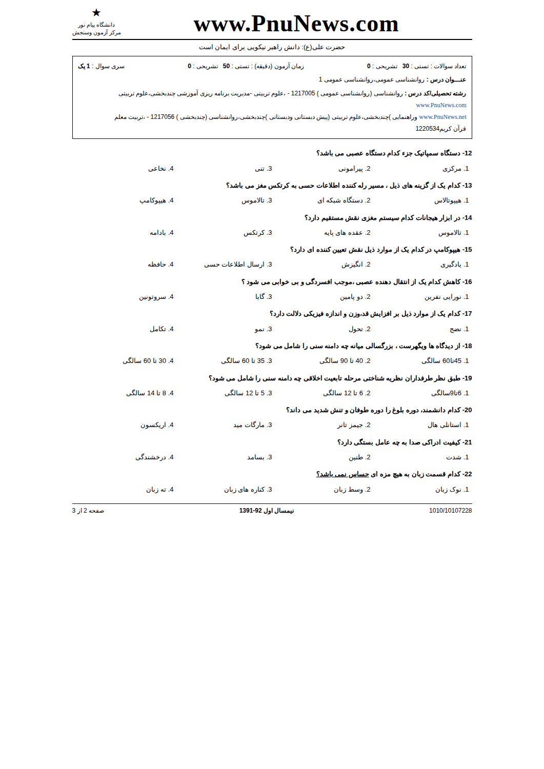★
دانشگاه پیام نور
مرکز آزمون وسنجش
www.PnuNews.com
حضرت علی(ع): دانش راهبر نیکویی برای ایمان است
تعداد سوالات : تستی : 30 تشریحی : 0 زمان آزمون (دقیقه) : تستی : 50 تشریحی : 0 سری سوال : 1 یک
عنـــوان درس : روانشناسی عمومی،روانشناسی عمومی 1
رشته تحصیلی/کد درس : روانشناسی (روانشناسی عمومی ) 1217005 - ،علوم تربیتی -مدیریت برنامه ریزی آموزشی چندبخشی،علوم تربیتی www.PnuNews.com
www.PnuNews.net وراهنمایی )چندبخشی،علوم تربیتی (پیش دبستانی ودبستانی )چندبخشی،روانشناسی (چندبخشی ) 1217056 - ،تربیت معلم
قرآن کریم1220534
12- دستگاه سمپاتیک جزء کدام دستگاه عصبی می باشد؟
1. مرکزی
2. پیرامونی
3. تنی
4. نخاعی
13- کدام یک از گزینه های ذیل ، مسیر رله کننده اطلاعات حسی به کرتکس مغز می باشد؟
1. هیپوتالاس
2. دستگاه شبکه ای
3. تالاموس
4. هیپوکامپ
14- در ابزار هیجانات کدام سیستم مغزی نقش مستقیم دارد؟
1. تالاموس
2. عقده های پایه
3. کرتکس
4. بادامه
15- هیپوکامپ در کدام یک از موارد ذیل نقش تعیین کننده ای دارد؟
1. یادگیری
2. انگیزش
3. ارسال اطلاعات حسی
4. حافظه
16- کاهش کدام یک از انتقال دهنده عصبی ،موجب افسردگی و بی خوابی می شود ؟
1. نورایی نفرین
2. دو پامین
3. گابا
4. سروتونین
17- کدام یک از موارد ذیل بر افزایش قد،وزن و اندازه فیزیکی دلالت دارد؟
1. نضج
2. تحول
3. نمو
4. تکامل
18- از دیدگاه ها ویگهرست ، بزرگسالی میانه چه دامنه سنی را شامل می شود؟
1. 45تا60 سالگی
2. 40 تا 90 سالگی
3. 35 تا 60 سالگی
4. 30 تا 60 سالگی
19- طبق نظر طرفداران نظریه شناختی مرحله تابعیت اخلاقی چه دامنه سنی را شامل می شود؟
1. 6تا9سالگی
2. 6 تا 12 سالگی
3. 5 تا 12 سالگی
4. 8 تا 14 سالگی
20- کدام دانشمند، دوره بلوغ را دوره طوفان و تنش شدید می داند؟
1. استانلی هال
2. جیمز تانر
3. مارگات مید
4. اریکسون
21- کیفیت ادراکی صدا به چه عامل بستگی دارد؟
1. شدت
2. طنین
3. بسامد
4. درخشندگی
22- کدام قسمت زبان به هیچ مزه ای حساس نمی باشد؟
1. نوک زبان
2. وسط زبان
3. کناره های زبان
4. ته زبان
1010/10107228 نیمسال اول 92-1391 صفحه 2 از 3